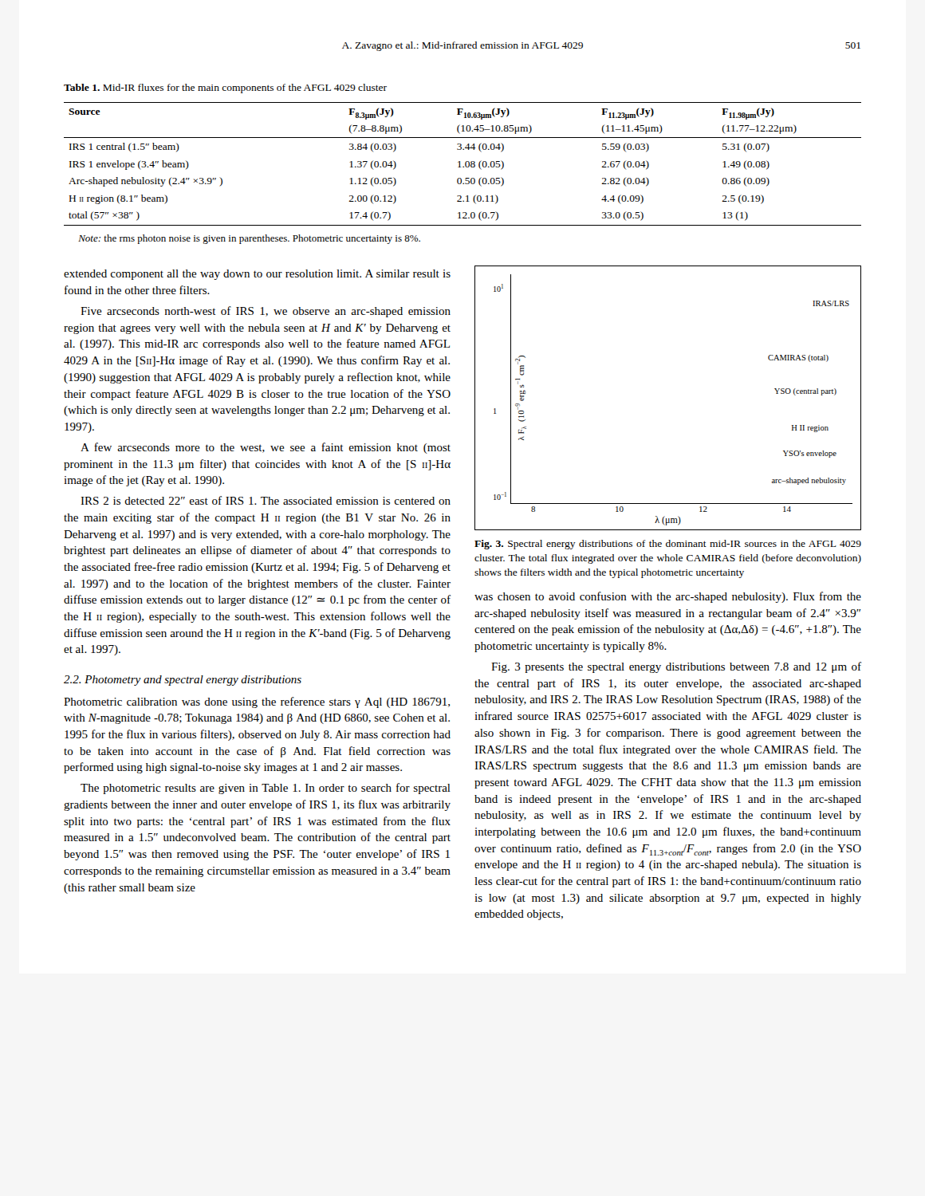A. Zavagno et al.: Mid-infrared emission in AFGL 4029 501
Table 1. Mid-IR fluxes for the main components of the AFGL 4029 cluster
| Source | F 8.3μm (Jy) | F 10.63μm (Jy) | F 11.23μm (Jy) | F 11.98μm (Jy) |
| --- | --- | --- | --- | --- |
| | (7.8–8.8μm) | (10.45–10.85μm) | (11–11.45μm) | (11.77–12.22μm) |
| IRS 1 central (1.5″ beam) | 3.84 (0.03) | 3.44 (0.04) | 5.59 (0.03) | 5.31 (0.07) |
| IRS 1 envelope (3.4″ beam) | 1.37 (0.04) | 1.08 (0.05) | 2.67 (0.04) | 1.49 (0.08) |
| Arc-shaped nebulosity (2.4″ ×3.9″ ) | 1.12 (0.05) | 0.50 (0.05) | 2.82 (0.04) | 0.86 (0.09) |
| H ii region (8.1″ beam) | 2.00 (0.12) | 2.1 (0.11) | 4.4 (0.09) | 2.5 (0.19) |
| total (57″ ×38″ ) | 17.4 (0.7) | 12.0 (0.7) | 33.0 (0.5) | 13 (1) |
Note: the rms photon noise is given in parentheses. Photometric uncertainty is 8%.
extended component all the way down to our resolution limit. A similar result is found in the other three filters.
Five arcseconds north-west of IRS 1, we observe an arc-shaped emission region that agrees very well with the nebula seen at H and K′ by Deharveng et al. (1997). This mid-IR arc corresponds also well to the feature named AFGL 4029 A in the [Sii]-Hα image of Ray et al. (1990). We thus confirm Ray et al. (1990) suggestion that AFGL 4029 A is probably purely a reflection knot, while their compact feature AFGL 4029 B is closer to the true location of the YSO (which is only directly seen at wavelengths longer than 2.2 μm; Deharveng et al. 1997).
A few arcseconds more to the west, we see a faint emission knot (most prominent in the 11.3 μm filter) that coincides with knot A of the [S ii]-Hα image of the jet (Ray et al. 1990).
IRS 2 is detected 22″ east of IRS 1. The associated emission is centered on the main exciting star of the compact H ii region (the B1 V star No. 26 in Deharveng et al. 1997) and is very extended, with a core-halo morphology. The brightest part delineates an ellipse of diameter of about 4″ that corresponds to the associated free-free radio emission (Kurtz et al. 1994; Fig. 5 of Deharveng et al. 1997) and to the location of the brightest members of the cluster. Fainter diffuse emission extends out to larger distance (12″ ≃ 0.1 pc from the center of the H ii region), especially to the south-west. This extension follows well the diffuse emission seen around the H ii region in the K′-band (Fig. 5 of Deharveng et al. 1997).
2.2. Photometry and spectral energy distributions
Photometric calibration was done using the reference stars γ Aql (HD 186791, with N-magnitude -0.78; Tokunaga 1984) and β And (HD 6860, see Cohen et al. 1995 for the flux in various filters), observed on July 8. Air mass correction had to be taken into account in the case of β And. Flat field correction was performed using high signal-to-noise sky images at 1 and 2 air masses.
The photometric results are given in Table 1. In order to search for spectral gradients between the inner and outer envelope of IRS 1, its flux was arbitrarily split into two parts: the ‘central part’ of IRS 1 was estimated from the flux measured in a 1.5″ undeconvolved beam. The contribution of the central part beyond 1.5″ was then removed using the PSF. The ‘outer envelope’ of IRS 1 corresponds to the remaining circumstellar emission as measured in a 3.4″ beam (this rather small beam size
λ Fλ (10−9 erg s−1 cm−2)
101
1
10−1
8
10
12
14
λ (μm)
IRAS/LRS
CAMIRAS (total)
YSO (central part)
H II region
YSO's envelope
arc–shaped nebulosity
Fig. 3. Spectral energy distributions of the dominant mid-IR sources in the AFGL 4029 cluster. The total flux integrated over the whole CAMIRAS field (before deconvolution) shows the filters width and the typical photometric uncertainty
was chosen to avoid confusion with the arc-shaped nebulosity). Flux from the arc-shaped nebulosity itself was measured in a rectangular beam of 2.4″ ×3.9″ centered on the peak emission of the nebulosity at (Δα,Δδ) = (-4.6″, +1.8″). The photometric uncertainty is typically 8%.
Fig. 3 presents the spectral energy distributions between 7.8 and 12 μm of the central part of IRS 1, its outer envelope, the associated arc-shaped nebulosity, and IRS 2. The IRAS Low Resolution Spectrum (IRAS, 1988) of the infrared source IRAS 02575+6017 associated with the AFGL 4029 cluster is also shown in Fig. 3 for comparison. There is good agreement between the IRAS/LRS and the total flux integrated over the whole CAMIRAS field. The IRAS/LRS spectrum suggests that the 8.6 and 11.3 μm emission bands are present toward AFGL 4029. The CFHT data show that the 11.3 μm emission band is indeed present in the ‘envelope’ of IRS 1 and in the arc-shaped nebulosity, as well as in IRS 2. If we estimate the continuum level by interpolating between the 10.6 μm and 12.0 μm fluxes, the band+continuum over continuum ratio, defined as F11.3+cont/Fcont, ranges from 2.0 (in the YSO envelope and the H ii region) to 4 (in the arc-shaped nebula). The situation is less clear-cut for the central part of IRS 1: the band+continuum/continuum ratio is low (at most 1.3) and silicate absorption at 9.7 μm, expected in highly embedded objects,